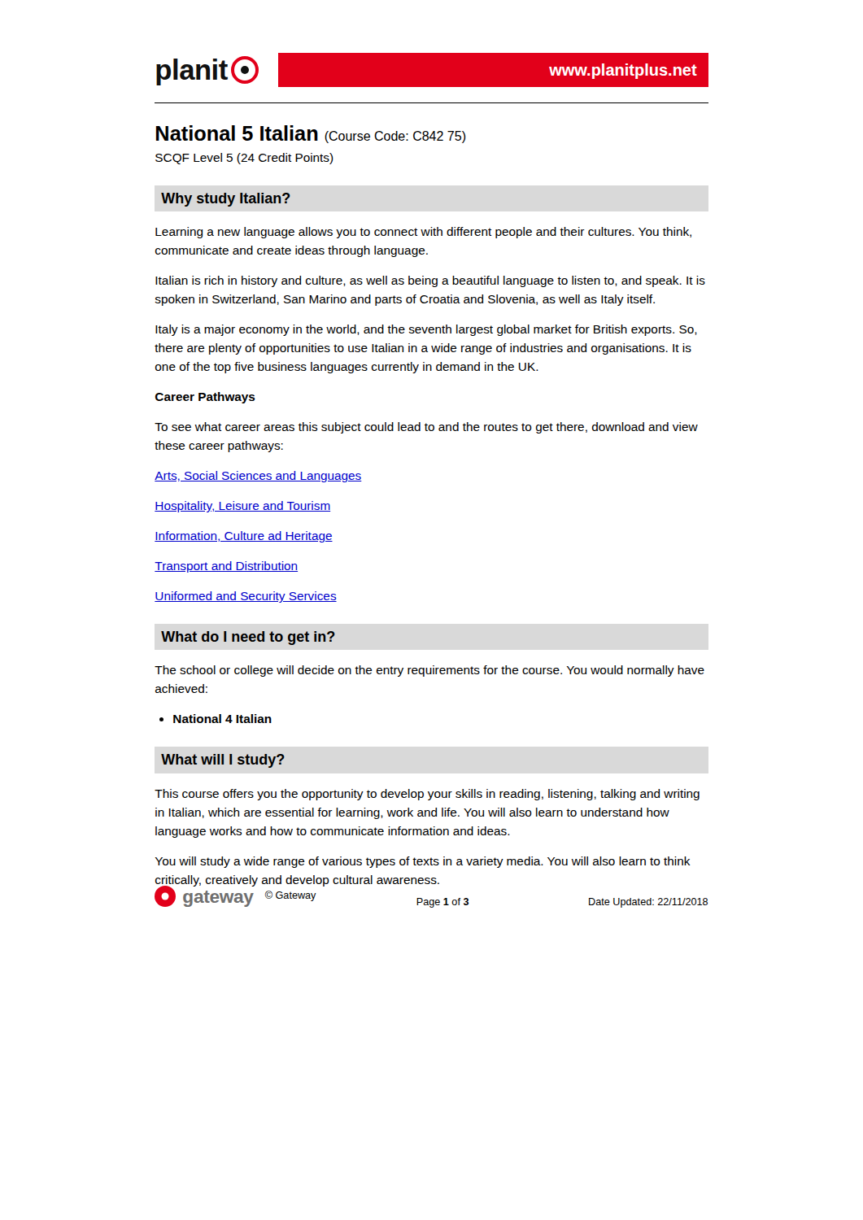planit
www.planitplus.net
National 5 Italian (Course Code: C842 75)
SCQF Level 5 (24 Credit Points)
Why study Italian?
Learning a new language allows you to connect with different people and their cultures. You think, communicate and create ideas through language.
Italian is rich in history and culture, as well as being a beautiful language to listen to, and speak. It is spoken in Switzerland, San Marino and parts of Croatia and Slovenia, as well as Italy itself.
Italy is a major economy in the world, and the seventh largest global market for British exports. So, there are plenty of opportunities to use Italian in a wide range of industries and organisations. It is one of the top five business languages currently in demand in the UK.
Career Pathways
To see what career areas this subject could lead to and the routes to get there, download and view these career pathways:
Arts, Social Sciences and Languages
Hospitality, Leisure and Tourism
Information, Culture ad Heritage
Transport and Distribution
Uniformed and Security Services
What do I need to get in?
The school or college will decide on the entry requirements for the course. You would normally have achieved:
National 4 Italian
What will I study?
This course offers you the opportunity to develop your skills in reading, listening, talking and writing in Italian, which are essential for learning, work and life. You will also learn to understand how language works and how to communicate information and ideas.
You will study a wide range of various types of texts in a variety media. You will also learn to think critically, creatively and develop cultural awareness.
gateway © Gateway
Page 1 of 3
Date Updated: 22/11/2018